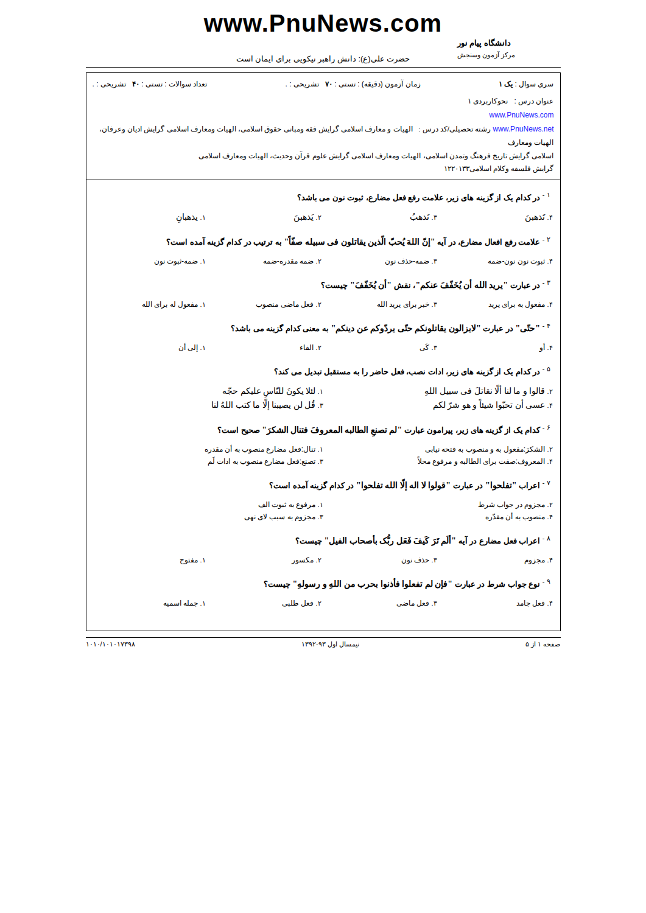www.PnuNews.com
دانشگاه پیام نور
مرکز آزمون وسنجش
حضرت علی(ع): دانش راهبر نیکویی برای ایمان است
سري سوال : یک ۱
زمان آزمون (دقیقه) : تستی : ۷۰ تشریحی : .
تعداد سوالات : تستی : ۴۰ تشریحی : .
عنوان درس : نحوکاربردی ۱
www.PnuNews.com
www.PnuNews.net رشته تحصیلی/کد درس : الهیات و معارف اسلامی گرایش فقه ومبانی حقوق اسلامی، الهیات ومعارف اسلامی گرایش ادیان وعرفان، الهیات ومعارف
اسلامی گرایش تاریخ فرهنگ وتمدن اسلامی، الهیات ومعارف اسلامی گرایش علوم قرآن وحدیث، الهیات ومعارف اسلامی
گرایش فلسفه وکلام اسلامی۱۲۲۰۱۳۳
۱ - در کدام یک از گزینه های زیر، علامت رفع فعل مضارع، ثبوت نون می باشد؟
۴. تَذهبنَ
۳. نَذهبُ
۲. یَذهبنَ
۱. یذهبانِ
۲ - علامت رفع افعال مضارع، در آیه "إنّ اللهَ یُحبّ الّذین یقاتلون فی سبیله صفّاً" به ترتیب در کدام گزینه آمده است؟
۴. ثبوت نون نون-ضمه
۳. ضمه-حذف نون
۲. ضمه مقدره-ضمه
۱. ضمه-ثبوت نون
۳ - در عبارت "یرید الله أن یُخَفّفَ عنکم"، نقش "أن یُخَفّفَ" چیست؟
۴. مفعول به برای یرید
۳. خبر برای یرید الله
۲. فعل ماضی منصوب
۱. مفعول له برای الله
۴ - "حتّی" در عبارت "لایزالون یقاتلونکم حتّی یردّوکم عن دینکم" به معنی کدام گزینه می باشد؟
۴. أو
۳. کَی
۲. الفاء
۱. إلی أن
۵ - در کدام یک از گزینه های زیر، ادات نصب، فعل حاضر را به مستقبل تبدیل می کند؟
۲. قالوا و ما لنا ألّا نقاتلَ فی سبیل اللهِ
۱. لئلا یکونَ للنّاسِ علیکم حجّه
۴. عسی أن تحبّوا شیئاً و هو شرّ لکم
۳. قُل لن یصیبنا إلّا ما کتب اللهُ لنا
۶ - کدام یک از گزینه های زیر، پیرامون عبارت "لم تصنعِ الطالبه المعروفَ فتنال الشکرَ" صحیح است؟
۲. الشکرَ:مفعول به و منصوب به فتحه نیابی
۱. تنال:فعل مضارع منصوب به أن مقدره
۴. المعروف:صفت برای الطالبه و مرفوع محلاً
۳. تصنع:فعل مضارع منصوب به ادات لَم
۷ - اعراب "تفلحوا" در عبارت "قولوا لا اله إلّا الله تفلحوا" در کدام گزینه آمده است؟
۲. مجزوم در جواب شرط
۱. مرفوع به ثبوت الف
۴. منصوب به أن مقدّره
۳. مجزوم به سبب لای نهی
۸ - اعراب فعل مضارع در آیه "ألَم تَرَ کَیفَ فَعَل ربُّک بأصحاب الفیل" چیست؟
۴. مجزوم
۳. حذف نون
۲. مکسور
۱. مفتوح
۹ - نوع جواب شرط در عبارت "فإن لم تفعلوا فأذنوا بحرب من اللهِ و رسولهِ" چیست؟
۴. فعل جامد
۳. فعل ماضی
۲. فعل طلبی
۱. جمله اسمیه
صفحه ۱ از ۵
نیمسال اول ۹۳-۱۳۹۲
۱۰۱۰/۱۰۱۰۱۷۳۹۸